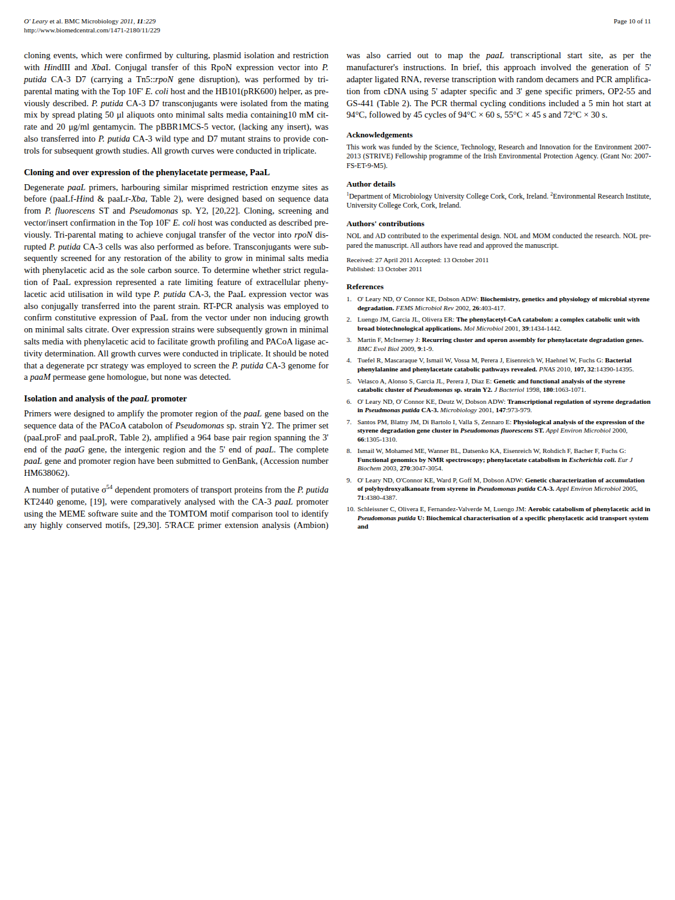O' Leary et al. BMC Microbiology 2011, 11:229
http://www.biomedcentral.com/1471-2180/11/229
Page 10 of 11
cloning events, which were confirmed by culturing, plasmid isolation and restriction with HindIII and Xba I. Conjugal transfer of this RpoN expression vector into P. putida CA-3 D7 (carrying a Tn5::rpoN gene disruption), was performed by tri-parental mating with the Top 10F' E. coli host and the HB101(pRK600) helper, as previously described. P. putida CA-3 D7 transconjugants were isolated from the mating mix by spread plating 50 μl aliquots onto minimal salts media containing10 mM citrate and 20 μg/ml gentamycin. The pBBR1MCS-5 vector, (lacking any insert), was also transferred into P. putida CA-3 wild type and D7 mutant strains to provide controls for subsequent growth studies. All growth curves were conducted in triplicate.
Cloning and over expression of the phenylacetate permease, PaaL
Degenerate paaL primers, harbouring similar misprimed restriction enzyme sites as before (paaLf-Hind & paaLr-Xba, Table 2), were designed based on sequence data from P. fluorescens ST and Pseudomonas sp. Y2, [20,22]. Cloning, screening and vector/insert confirmation in the Top 10F' E. coli host was conducted as described previously. Tri-parental mating to achieve conjugal transfer of the vector into rpoN disrupted P. putida CA-3 cells was also performed as before. Transconjugants were subsequently screened for any restoration of the ability to grow in minimal salts media with phenylacetic acid as the sole carbon source. To determine whether strict regulation of PaaL expression represented a rate limiting feature of extracellular phenylacetic acid utilisation in wild type P. putida CA-3, the PaaL expression vector was also conjugally transferred into the parent strain. RT-PCR analysis was employed to confirm constitutive expression of PaaL from the vector under non inducing growth on minimal salts citrate. Over expression strains were subsequently grown in minimal salts media with phenylacetic acid to facilitate growth profiling and PACoA ligase activity determination. All growth curves were conducted in triplicate. It should be noted that a degenerate pcr strategy was employed to screen the P. putida CA-3 genome for a paaM permease gene homologue, but none was detected.
Isolation and analysis of the paaL promoter
Primers were designed to amplify the promoter region of the paaL gene based on the sequence data of the PACoA catabolon of Pseudomonas sp. strain Y2. The primer set (paaLproF and paaLproR, Table 2), amplified a 964 base pair region spanning the 3' end of the paaG gene, the intergenic region and the 5' end of paaL. The complete paaL gene and promoter region have been submitted to GenBank, (Accession number HM638062).
A number of putative σ54 dependent promoters of transport proteins from the P. putida KT2440 genome, [19], were comparatively analysed with the CA-3 paaL promoter using the MEME software suite and the TOMTOM motif comparison tool to identify any highly conserved motifs, [29,30]. 5'RACE primer extension analysis (Ambion) was also carried out to map the paaL transcriptional start site, as per the manufacturer's instructions. In brief, this approach involved the generation of 5' adapter ligated RNA, reverse transcription with random decamers and PCR amplification from cDNA using 5' adapter specific and 3' gene specific primers, OP2-55 and GS-441 (Table 2). The PCR thermal cycling conditions included a 5 min hot start at 94°C, followed by 45 cycles of 94°C × 60 s, 55°C × 45 s and 72°C × 30 s.
Acknowledgements
This work was funded by the Science, Technology, Research and Innovation for the Environment 2007-2013 (STRIVE) Fellowship programme of the Irish Environmental Protection Agency. (Grant No: 2007-FS-ET-9-M5).
Author details
1Department of Microbiology University College Cork, Cork, Ireland. 2Environmental Research Institute, University College Cork, Cork, Ireland.
Authors' contributions
NOL and AD contributed to the experimental design. NOL and MOM conducted the research. NOL prepared the manuscript. All authors have read and approved the manuscript.
Received: 27 April 2011 Accepted: 13 October 2011
Published: 13 October 2011
References
O' Leary ND, O' Connor KE, Dobson ADW: Biochemistry, genetics and physiology of microbial styrene degradation. FEMS Microbiol Rev 2002, 26:403-417.
Luengo JM, Garcia JL, Olivera ER: The phenylacetyl-CoA catabolon: a complex catabolic unit with broad biotechnological applications. Mol Microbiol 2001, 39:1434-1442.
Martin F, McInerney J: Recurring cluster and operon assembly for phenylacetate degradation genes. BMC Evol Biol 2009, 9:1-9.
Tuefel R, Mascaraque V, Ismail W, Vossa M, Perera J, Eisenreich W, Haehnel W, Fuchs G: Bacterial phenylalanine and phenylacetate catabolic pathways revealed. PNAS 2010, 107, 32:14390-14395.
Velasco A, Alonso S, Garcia JL, Perera J, Diaz E: Genetic and functional analysis of the styrene catabolic cluster of Pseudomonas sp. strain Y2. J Bacteriol 1998, 180:1063-1071.
O' Leary ND, O' Connor KE, Deutz W, Dobson ADW: Transcriptional regulation of styrene degradation in Pseudmonas putida CA-3. Microbiology 2001, 147:973-979.
Santos PM, Blatny JM, Di Bartolo I, Valla S, Zennaro E: Physiological analysis of the expression of the styrene degradation gene cluster in Pseudomonas fluorescens ST. Appl Environ Microbiol 2000, 66:1305-1310.
Ismail W, Mohamed ME, Wanner BL, Datsenko KA, Eisenreich W, Rohdich F, Bacher F, Fuchs G: Functional genomics by NMR spectroscopy; phenylacetate catabolism in Escherichia coli. Eur J Biochem 2003, 270:3047-3054.
O' Leary ND, O'Connor KE, Ward P, Goff M, Dobson ADW: Genetic characterization of accumulation of polyhydroxyalkanoate from styrene in Pseudomonas putida CA-3. Appl Environ Microbiol 2005, 71:4380-4387.
Schleissner C, Olivera E, Fernandez-Valverde M, Luengo JM: Aerobic catabolism of phenylacetic acid in Pseudomonas putida U: Biochemical characterisation of a specific phenylacetic acid transport system and